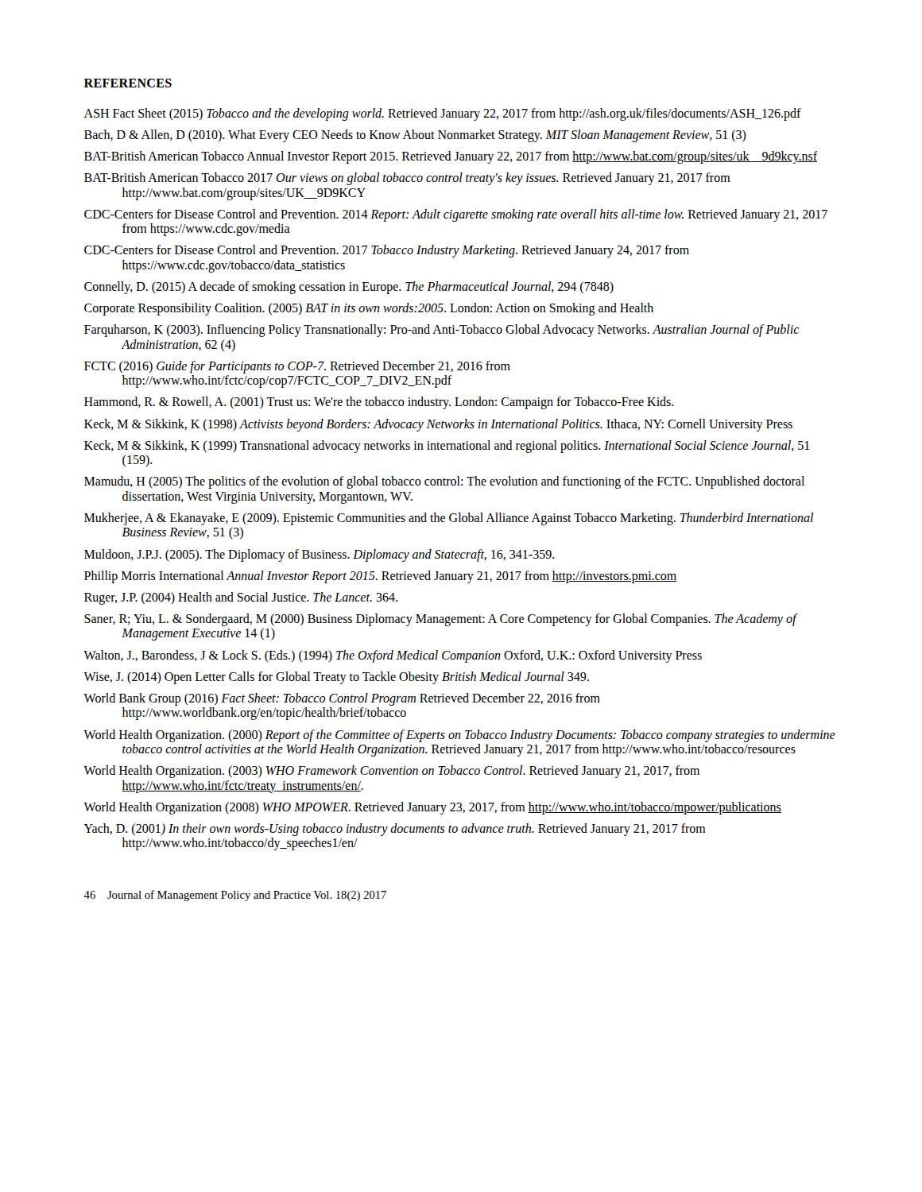REFERENCES
ASH Fact Sheet (2015) Tobacco and the developing world. Retrieved January 22, 2017 from http://ash.org.uk/files/documents/ASH_126.pdf
Bach, D & Allen, D (2010). What Every CEO Needs to Know About Nonmarket Strategy. MIT Sloan Management Review, 51 (3)
BAT-British American Tobacco Annual Investor Report 2015. Retrieved January 22, 2017 from http://www.bat.com/group/sites/uk__9d9kcy.nsf
BAT-British American Tobacco 2017 Our views on global tobacco control treaty's key issues. Retrieved January 21, 2017 from http://www.bat.com/group/sites/UK__9D9KCY
CDC-Centers for Disease Control and Prevention. 2014 Report: Adult cigarette smoking rate overall hits all-time low. Retrieved January 21, 2017 from https://www.cdc.gov/media
CDC-Centers for Disease Control and Prevention. 2017 Tobacco Industry Marketing. Retrieved January 24, 2017 from https://www.cdc.gov/tobacco/data_statistics
Connelly, D. (2015) A decade of smoking cessation in Europe. The Pharmaceutical Journal, 294 (7848)
Corporate Responsibility Coalition. (2005) BAT in its own words:2005. London: Action on Smoking and Health
Farquharson, K (2003). Influencing Policy Transnationally: Pro-and Anti-Tobacco Global Advocacy Networks. Australian Journal of Public Administration, 62 (4)
FCTC (2016) Guide for Participants to COP-7. Retrieved December 21, 2016 from http://www.who.int/fctc/cop/cop7/FCTC_COP_7_DIV2_EN.pdf
Hammond, R. & Rowell, A. (2001) Trust us: We're the tobacco industry. London: Campaign for Tobacco-Free Kids.
Keck, M & Sikkink, K (1998) Activists beyond Borders: Advocacy Networks in International Politics. Ithaca, NY: Cornell University Press
Keck, M & Sikkink, K (1999) Transnational advocacy networks in international and regional politics. International Social Science Journal, 51 (159).
Mamudu, H (2005) The politics of the evolution of global tobacco control: The evolution and functioning of the FCTC. Unpublished doctoral dissertation, West Virginia University, Morgantown, WV.
Mukherjee, A & Ekanayake, E (2009). Epistemic Communities and the Global Alliance Against Tobacco Marketing. Thunderbird International Business Review, 51 (3)
Muldoon, J.P.J. (2005). The Diplomacy of Business. Diplomacy and Statecraft, 16, 341-359.
Phillip Morris International Annual Investor Report 2015. Retrieved January 21, 2017 from http://investors.pmi.com
Ruger, J.P. (2004) Health and Social Justice. The Lancet. 364.
Saner, R; Yiu, L. & Sondergaard, M (2000) Business Diplomacy Management: A Core Competency for Global Companies. The Academy of Management Executive 14 (1)
Walton, J., Barondess, J & Lock S. (Eds.) (1994) The Oxford Medical Companion Oxford, U.K.: Oxford University Press
Wise, J. (2014) Open Letter Calls for Global Treaty to Tackle Obesity British Medical Journal 349.
World Bank Group (2016) Fact Sheet: Tobacco Control Program Retrieved December 22, 2016 from http://www.worldbank.org/en/topic/health/brief/tobacco
World Health Organization. (2000) Report of the Committee of Experts on Tobacco Industry Documents: Tobacco company strategies to undermine tobacco control activities at the World Health Organization. Retrieved January 21, 2017 from http://www.who.int/tobacco/resources
World Health Organization. (2003) WHO Framework Convention on Tobacco Control. Retrieved January 21, 2017, from http://www.who.int/fctc/treaty_instruments/en/.
World Health Organization (2008) WHO MPOWER. Retrieved January 23, 2017, from http://www.who.int/tobacco/mpower/publications
Yach, D. (2001) In their own words-Using tobacco industry documents to advance truth. Retrieved January 21, 2017 from http://www.who.int/tobacco/dy_speeches1/en/
46 Journal of Management Policy and Practice Vol. 18(2) 2017